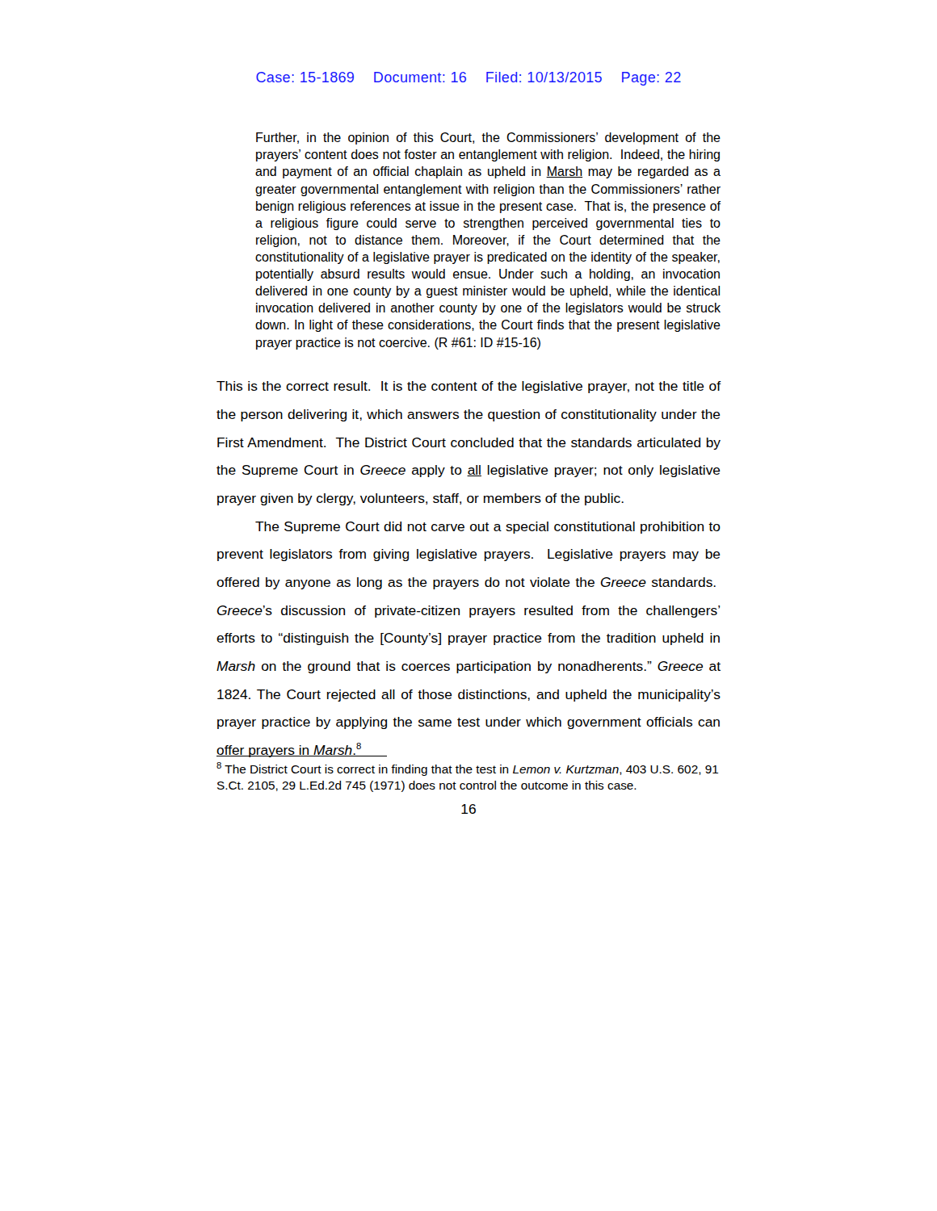Case: 15-1869 Document: 16 Filed: 10/13/2015 Page: 22
Further, in the opinion of this Court, the Commissioners’ development of the prayers’ content does not foster an entanglement with religion. Indeed, the hiring and payment of an official chaplain as upheld in Marsh may be regarded as a greater governmental entanglement with religion than the Commissioners’ rather benign religious references at issue in the present case. That is, the presence of a religious figure could serve to strengthen perceived governmental ties to religion, not to distance them. Moreover, if the Court determined that the constitutionality of a legislative prayer is predicated on the identity of the speaker, potentially absurd results would ensue. Under such a holding, an invocation delivered in one county by a guest minister would be upheld, while the identical invocation delivered in another county by one of the legislators would be struck down. In light of these considerations, the Court finds that the present legislative prayer practice is not coercive. (R #61: ID #15-16)
This is the correct result. It is the content of the legislative prayer, not the title of the person delivering it, which answers the question of constitutionality under the First Amendment. The District Court concluded that the standards articulated by the Supreme Court in Greece apply to all legislative prayer; not only legislative prayer given by clergy, volunteers, staff, or members of the public.
The Supreme Court did not carve out a special constitutional prohibition to prevent legislators from giving legislative prayers. Legislative prayers may be offered by anyone as long as the prayers do not violate the Greece standards. Greece’s discussion of private-citizen prayers resulted from the challengers’ efforts to “distinguish the [County’s] prayer practice from the tradition upheld in Marsh on the ground that is coerces participation by nonadherents.” Greece at 1824. The Court rejected all of those distinctions, and upheld the municipality’s prayer practice by applying the same test under which government officials can offer prayers in Marsh.8
8 The District Court is correct in finding that the test in Lemon v. Kurtzman, 403 U.S. 602, 91 S.Ct. 2105, 29 L.Ed.2d 745 (1971) does not control the outcome in this case.
16